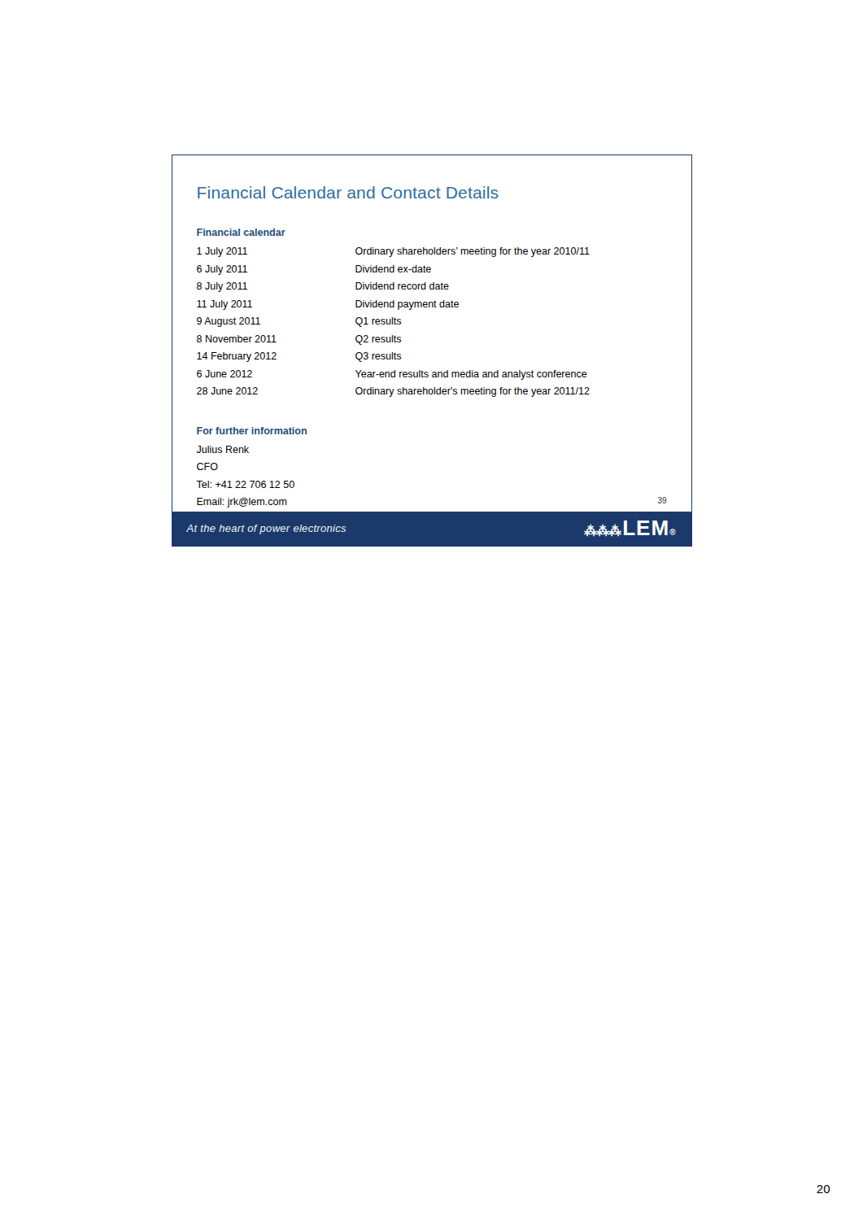Financial Calendar and Contact Details
Financial calendar
| 1 July 2011 | Ordinary shareholders’ meeting for the year 2010/11 |
| 6 July 2011 | Dividend ex-date |
| 8 July 2011 | Dividend record date |
| 11 July 2011 | Dividend payment date |
| 9 August 2011 | Q1 results |
| 8 November 2011 | Q2 results |
| 14 February 2012 | Q3 results |
| 6 June 2012 | Year-end results and media and analyst conference |
| 28 June 2012 | Ordinary shareholder's meeting for the year 2011/12 |
For further information
Julius Renk
CFO
Tel: +41 22 706 12 50
Email: jrk@lem.com
39
At the heart of power electronics
⁂⁂⁂LEM®
20